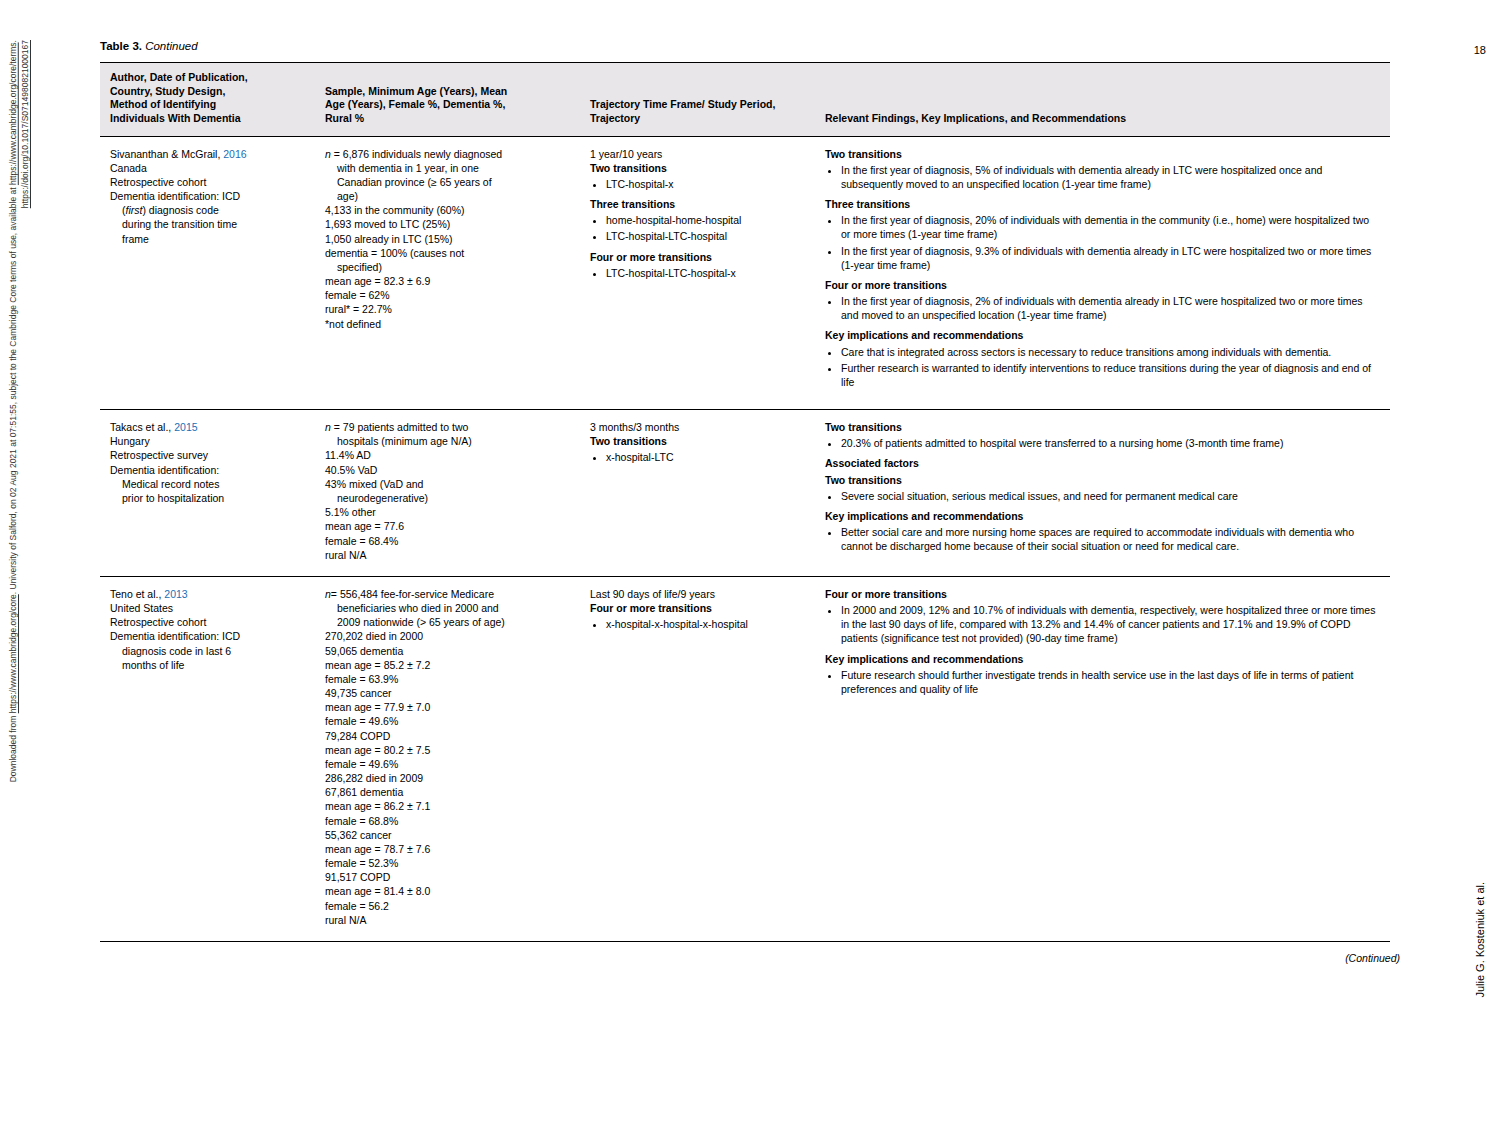Downloaded from https://www.cambridge.org/core. University of Salford, on 02 Aug 2021 at 07:51:55, subject to the Cambridge Core terms of use, available at https://www.cambridge.org/core/terms.
https://doi.org/10.1017/S0714980821000167
18
Julie G. Kosteniuk et al.
Table 3. Continued
| Author, Date of Publication, Country, Study Design, Method of Identifying Individuals With Dementia | Sample, Minimum Age (Years), Mean Age (Years), Female %, Dementia %, Rural % | Trajectory Time Frame/ Study Period, Trajectory | Relevant Findings, Key Implications, and Recommendations |
| --- | --- | --- | --- |
| Sivananthan & McGrail, 2016 Canada Retrospective cohort Dementia identification: ICD ( first ) diagnosis code during the transition time frame | n = 6,876 individuals newly diagnosed with dementia in 1 year, in one Canadian province (≥ 65 years of age) 4,133 in the community (60%) 1,693 moved to LTC (25%) 1,050 already in LTC (15%) dementia = 100% (causes not specified) mean age = 82.3 ± 6.9 female = 62% rural* = 22.7% *not defined | 1 year/10 years Two transitions LTC-hospital-x Three transitions home-hospital-home-hospital LTC-hospital-LTC-hospital Four or more transitions LTC-hospital-LTC-hospital-x | Two transitions In the first year of diagnosis, 5% of individuals with dementia already in LTC were hospitalized once and subsequently moved to an unspecified location (1-year time frame) Three transitions In the first year of diagnosis, 20% of individuals with dementia in the community (i.e., home) were hospitalized two or more times (1-year time frame) In the first year of diagnosis, 9.3% of individuals with dementia already in LTC were hospitalized two or more times (1-year time frame) Four or more transitions In the first year of diagnosis, 2% of individuals with dementia already in LTC were hospitalized two or more times and moved to an unspecified location (1-year time frame) Key implications and recommendations Care that is integrated across sectors is necessary to reduce transitions among individuals with dementia. Further research is warranted to identify interventions to reduce transitions during the year of diagnosis and end of life |
| Takacs et al., 2015 Hungary Retrospective survey Dementia identification: Medical record notes prior to hospitalization | n = 79 patients admitted to two hospitals (minimum age N/A) 11.4% AD 40.5% VaD 43% mixed (VaD and neurodegenerative) 5.1% other mean age = 77.6 female = 68.4% rural N/A | 3 months/3 months Two transitions x-hospital-LTC | Two transitions 20.3% of patients admitted to hospital were transferred to a nursing home (3-month time frame) Associated factors Two transitions Severe social situation, serious medical issues, and need for permanent medical care Key implications and recommendations Better social care and more nursing home spaces are required to accommodate individuals with dementia who cannot be discharged home because of their social situation or need for medical care. |
| Teno et al., 2013 United States Retrospective cohort Dementia identification: ICD diagnosis code in last 6 months of life | n = 556,484 fee-for-service Medicare beneficiaries who died in 2000 and 2009 nationwide (> 65 years of age) 270,202 died in 2000 59,065 dementia mean age = 85.2 ± 7.2 female = 63.9% 49,735 cancer mean age = 77.9 ± 7.0 female = 49.6% 79,284 COPD mean age = 80.2 ± 7.5 female = 49.6% 286,282 died in 2009 67,861 dementia mean age = 86.2 ± 7.1 female = 68.8% 55,362 cancer mean age = 78.7 ± 7.6 female = 52.3% 91,517 COPD mean age = 81.4 ± 8.0 female = 56.2 rural N/A | Last 90 days of life/9 years Four or more transitions x-hospital-x-hospital-x-hospital | Four or more transitions In 2000 and 2009, 12% and 10.7% of individuals with dementia, respectively, were hospitalized three or more times in the last 90 days of life, compared with 13.2% and 14.4% of cancer patients and 17.1% and 19.9% of COPD patients (significance test not provided) (90-day time frame) Key implications and recommendations Future research should further investigate trends in health service use in the last days of life in terms of patient preferences and quality of life |
(Continued)